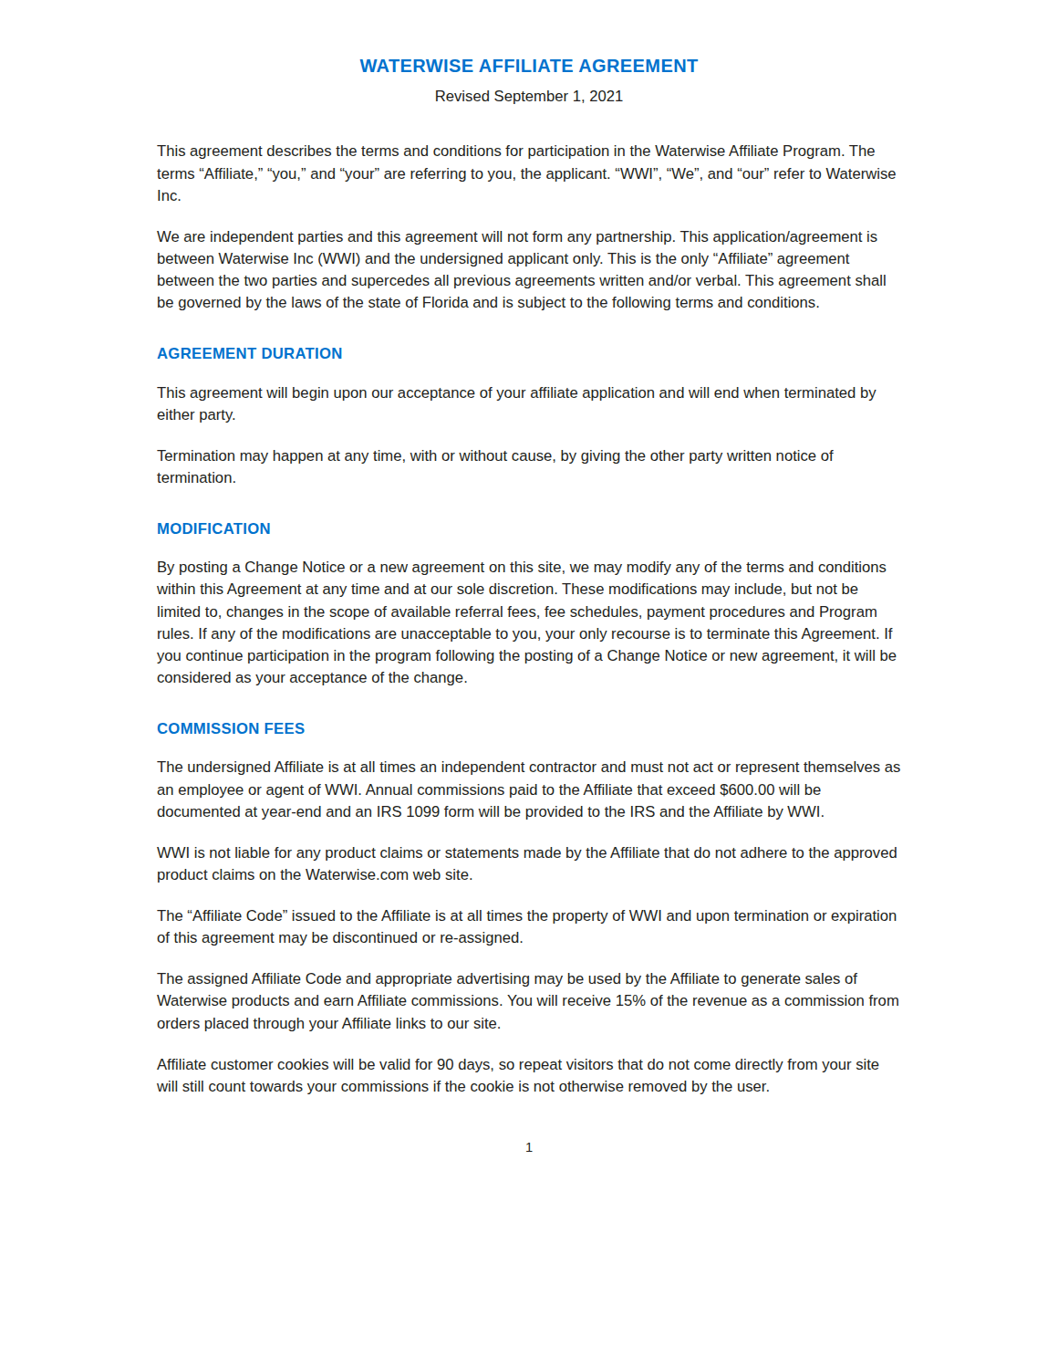Waterwise Affiliate Agreement
Revised September 1, 2021
This agreement describes the terms and conditions for participation in the Waterwise Affiliate Program. The terms “Affiliate,” “you,” and “your” are referring to you, the applicant. “WWI”, “We”, and “our” refer to Waterwise Inc.
We are independent parties and this agreement will not form any partnership. This application/agreement is between Waterwise Inc (WWI) and the undersigned applicant only. This is the only “Affiliate” agreement between the two parties and supercedes all previous agreements written and/or verbal. This agreement shall be governed by the laws of the state of Florida and is subject to the following terms and conditions.
Agreement Duration
This agreement will begin upon our acceptance of your affiliate application and will end when terminated by either party.
Termination may happen at any time, with or without cause, by giving the other party written notice of termination.
Modification
By posting a Change Notice or a new agreement on this site, we may modify any of the terms and conditions within this Agreement at any time and at our sole discretion. These modifications may include, but not be limited to, changes in the scope of available referral fees, fee schedules, payment procedures and Program rules. If any of the modifications are unacceptable to you, your only recourse is to terminate this Agreement. If you continue participation in the program following the posting of a Change Notice or new agreement, it will be considered as your acceptance of the change.
Commission Fees
The undersigned Affiliate is at all times an independent contractor and must not act or represent themselves as an employee or agent of WWI. Annual commissions paid to the Affiliate that exceed $600.00 will be documented at year-end and an IRS 1099 form will be provided to the IRS and the Affiliate by WWI.
WWI is not liable for any product claims or statements made by the Affiliate that do not adhere to the approved product claims on the Waterwise.com web site.
The “Affiliate Code” issued to the Affiliate is at all times the property of WWI and upon termination or expiration of this agreement may be discontinued or re-assigned.
The assigned Affiliate Code and appropriate advertising may be used by the Affiliate to generate sales of Waterwise products and earn Affiliate commissions. You will receive 15% of the revenue as a commission from orders placed through your Affiliate links to our site.
Affiliate customer cookies will be valid for 90 days, so repeat visitors that do not come directly from your site will still count towards your commissions if the cookie is not otherwise removed by the user.
1